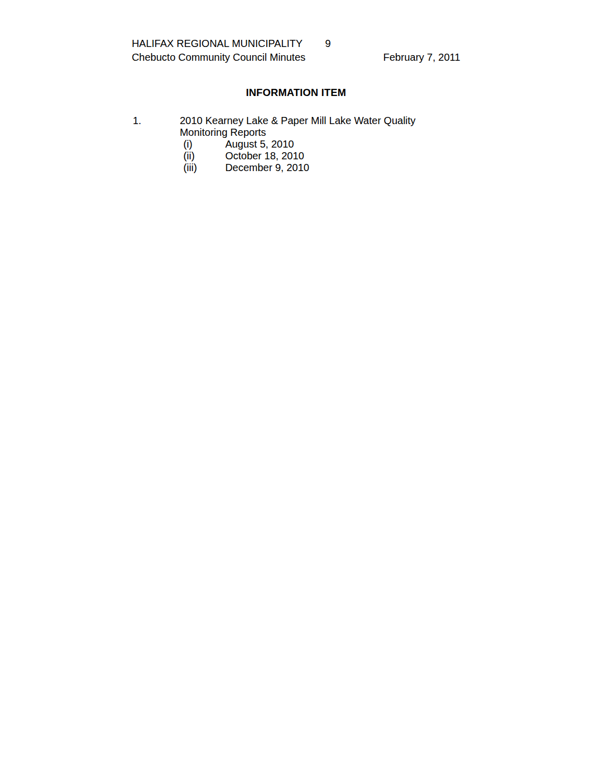HALIFAX REGIONAL MUNICIPALITY 9
Chebucto Community Council Minutes February 7, 2011
INFORMATION ITEM
1.
2010 Kearney Lake & Paper Mill Lake Water Quality Monitoring Reports
(i) August 5, 2010
(ii) October 18, 2010
(iii) December 9, 2010